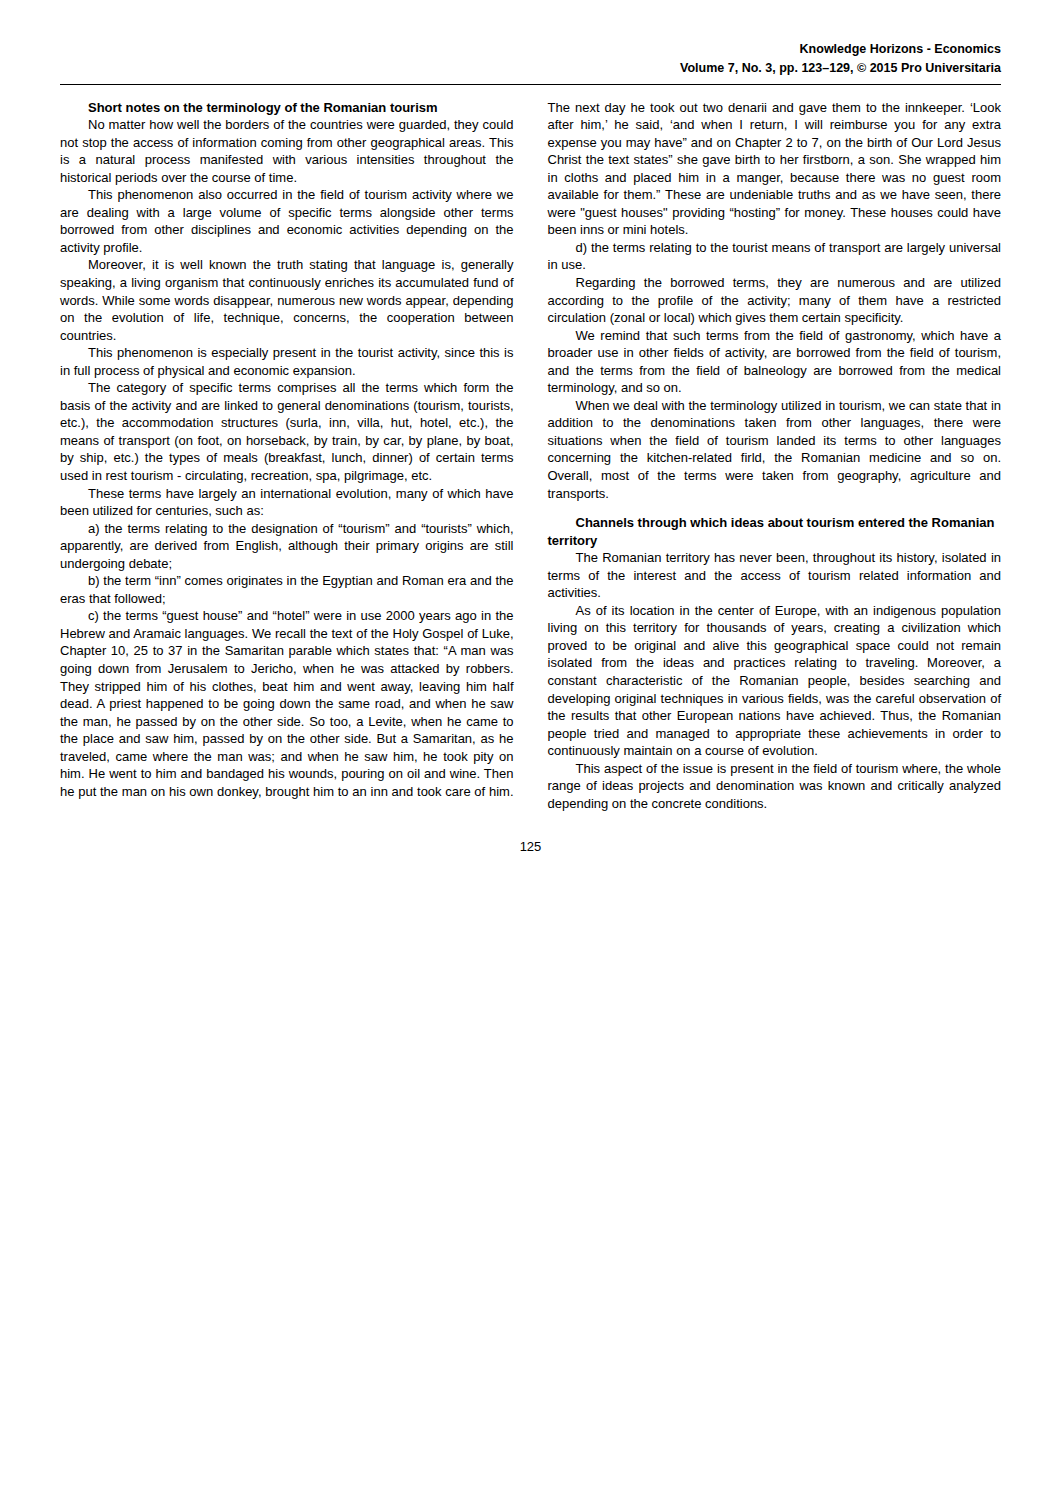Knowledge Horizons - Economics
Volume 7, No. 3, pp. 123–129, © 2015 Pro Universitaria
Short notes on the terminology of the Romanian tourism
No matter how well the borders of the countries were guarded, they could not stop the access of information coming from other geographical areas. This is a natural process manifested with various intensities throughout the historical periods over the course of time.
This phenomenon also occurred in the field of tourism activity where we are dealing with a large volume of specific terms alongside other terms borrowed from other disciplines and economic activities depending on the activity profile.
Moreover, it is well known the truth stating that language is, generally speaking, a living organism that continuously enriches its accumulated fund of words. While some words disappear, numerous new words appear, depending on the evolution of life, technique, concerns, the cooperation between countries.
This phenomenon is especially present in the tourist activity, since this is in full process of physical and economic expansion.
The category of specific terms comprises all the terms which form the basis of the activity and are linked to general denominations (tourism, tourists, etc.), the accommodation structures (surla, inn, villa, hut, hotel, etc.), the means of transport (on foot, on horseback, by train, by car, by plane, by boat, by ship, etc.) the types of meals (breakfast, lunch, dinner) of certain terms used in rest tourism - circulating, recreation, spa, pilgrimage, etc.
These terms have largely an international evolution, many of which have been utilized for centuries, such as:
a) the terms relating to the designation of “tourism” and “tourists” which, apparently, are derived from English, although their primary origins are still undergoing debate;
b) the term “inn” comes originates in the Egyptian and Roman era and the eras that followed;
c) the terms “guest house” and “hotel” were in use 2000 years ago in the Hebrew and Aramaic languages. We recall the text of the Holy Gospel of Luke, Chapter 10, 25 to 37 in the Samaritan parable which states that: “A man was going down from Jerusalem to Jericho, when he was attacked by robbers. They stripped him of his clothes, beat him and went away, leaving him half dead. A priest happened to be going down the same road, and when he saw the man, he passed by on the other side. So too, a Levite, when he came to the place and saw him, passed by on the other side. But a Samaritan, as he traveled, came where the man was; and when he saw him, he took pity on him. He went to him and bandaged his wounds, pouring on oil and wine. Then he put the man on his own donkey, brought him to an inn and took care of him. The next day he took out two denarii and gave them to the innkeeper. ‘Look after him,’ he said, ‘and when I return, I will reimburse you for any extra expense you may have” and on Chapter 2 to 7, on the birth of Our Lord Jesus Christ the text states” she gave birth to her firstborn, a son. She wrapped him in cloths and placed him in a manger, because there was no guest room available for them.” These are undeniable truths and as we have seen, there were "guest houses" providing “hosting” for money. These houses could have been inns or mini hotels.
d) the terms relating to the tourist means of transport are largely universal in use.
Regarding the borrowed terms, they are numerous and are utilized according to the profile of the activity; many of them have a restricted circulation (zonal or local) which gives them certain specificity.
We remind that such terms from the field of gastronomy, which have a broader use in other fields of activity, are borrowed from the field of tourism, and the terms from the field of balneology are borrowed from the medical terminology, and so on.
When we deal with the terminology utilized in tourism, we can state that in addition to the denominations taken from other languages, there were situations when the field of tourism landed its terms to other languages concerning the kitchen-related firld, the Romanian medicine and so on. Overall, most of the terms were taken from geography, agriculture and transports.
Channels through which ideas about tourism entered the Romanian territory
The Romanian territory has never been, throughout its history, isolated in terms of the interest and the access of tourism related information and activities.
As of its location in the center of Europe, with an indigenous population living on this territory for thousands of years, creating a civilization which proved to be original and alive this geographical space could not remain isolated from the ideas and practices relating to traveling. Moreover, a constant characteristic of the Romanian people, besides searching and developing original techniques in various fields, was the careful observation of the results that other European nations have achieved. Thus, the Romanian people tried and managed to appropriate these achievements in order to continuously maintain on a course of evolution.
This aspect of the issue is present in the field of tourism where, the whole range of ideas projects and denomination was known and critically analyzed depending on the concrete conditions.
125